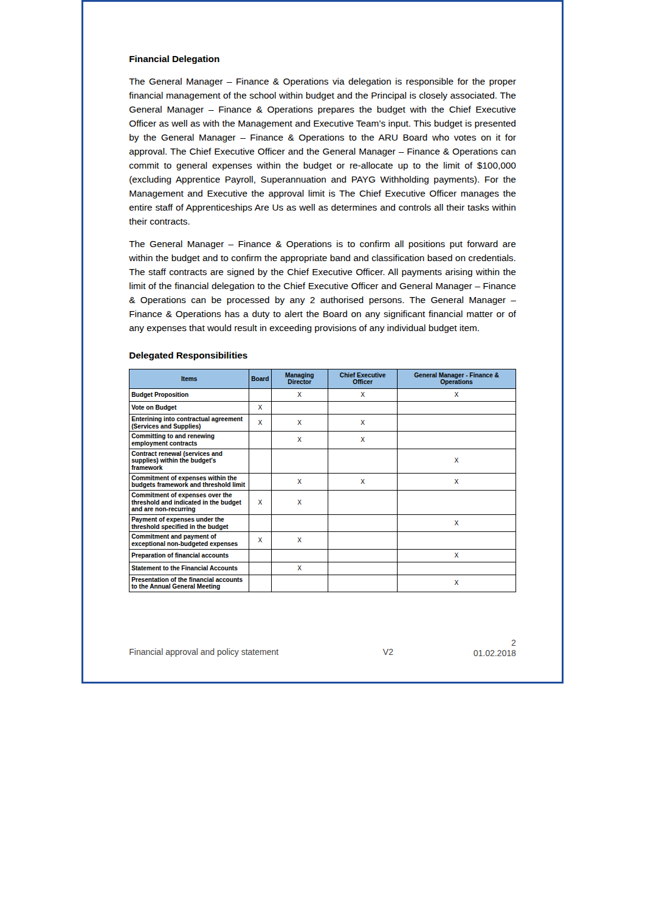Financial Delegation
The General Manager – Finance & Operations via delegation is responsible for the proper financial management of the school within budget and the Principal is closely associated. The General Manager – Finance & Operations prepares the budget with the Chief Executive Officer as well as with the Management and Executive Team’s input. This budget is presented by the General Manager – Finance & Operations to the ARU Board who votes on it for approval. The Chief Executive Officer and the General Manager – Finance & Operations can commit to general expenses within the budget or re-allocate up to the limit of $100,000 (excluding Apprentice Payroll, Superannuation and PAYG Withholding payments). For the Management and Executive the approval limit is The Chief Executive Officer manages the entire staff of Apprenticeships Are Us as well as determines and controls all their tasks within their contracts.
The General Manager – Finance & Operations is to confirm all positions put forward are within the budget and to confirm the appropriate band and classification based on credentials. The staff contracts are signed by the Chief Executive Officer. All payments arising within the limit of the financial delegation to the Chief Executive Officer and General Manager – Finance & Operations can be processed by any 2 authorised persons. The General Manager – Finance & Operations has a duty to alert the Board on any significant financial matter or of any expenses that would result in exceeding provisions of any individual budget item.
Delegated Responsibilities
| Items | Board | Managing Director | Chief Executive Officer | General Manager - Finance & Operations |
| --- | --- | --- | --- | --- |
| Budget Proposition | | X | X | X |
| Vote on Budget | X | | | |
| Enterining into contractual agreement (Services and Supplies) | X | X | X | |
| Committing to and renewing employment contracts | | X | X | |
| Contract renewal (services and supplies) within the budget's framework | | | | X |
| Commitment of expenses within the budgets framework and threshold limit | | X | X | X |
| Commitment of expenses over the threshold and indicated in the budget and are non-recurring | X | X | | |
| Payment of expenses under the threshold specified in the budget | | | | X |
| Commitment and payment of exceptional non-budgeted expenses | X | X | | |
| Preparation of financial accounts | | | | X |
| Statement to the Financial Accounts | | X | | |
| Presentation of the financial accounts to the Annual General Meeting | | | | X |
Financial approval and policy statement
V2
2 01.02.2018